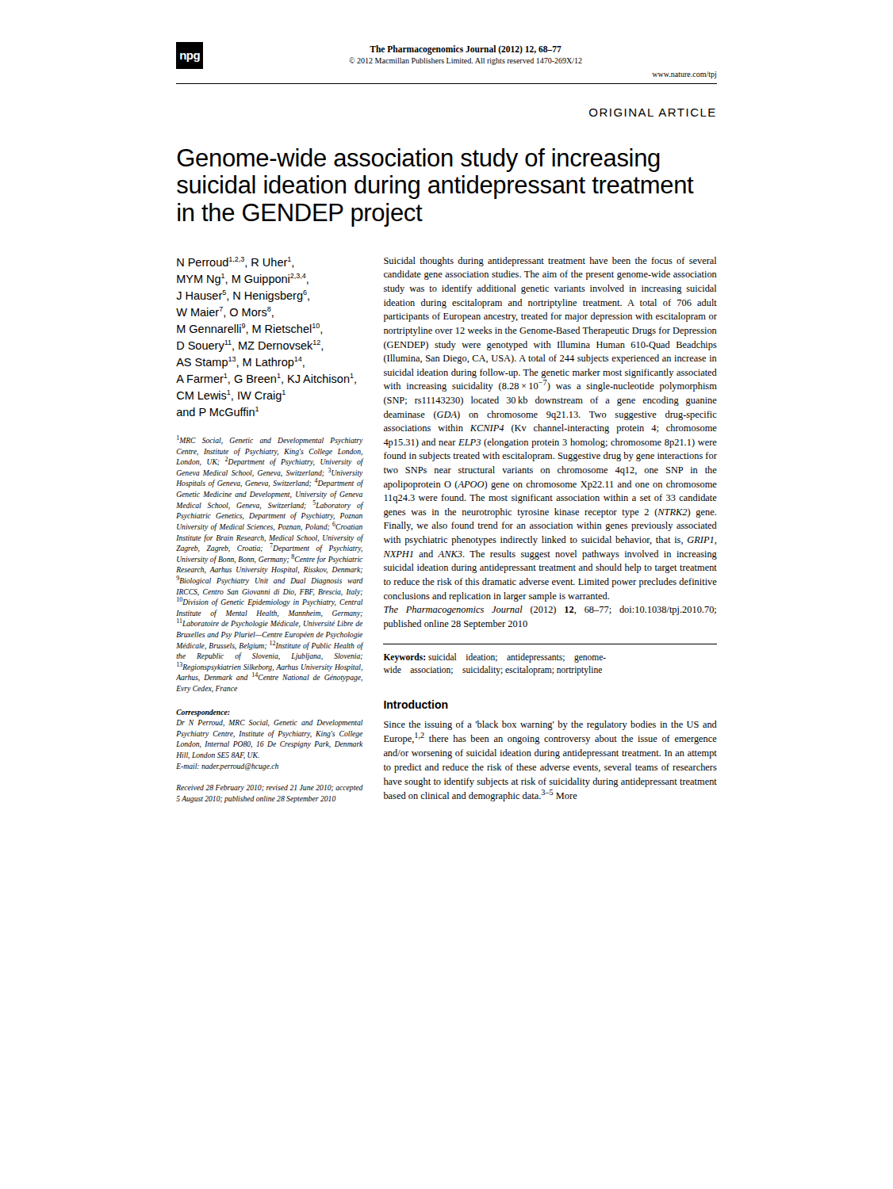npg
The Pharmacogenomics Journal (2012) 12, 68–77
© 2012 Macmillan Publishers Limited. All rights reserved 1470-269X/12
www.nature.com/tpj
ORIGINAL ARTICLE
Genome-wide association study of increasing suicidal ideation during antidepressant treatment in the GENDEP project
N Perroud1,2,3, R Uher1,
MYM Ng1, M Guipponi2,3,4,
J Hauser5, N Henigsberg6,
W Maier7, O Mors8,
M Gennarelli9, M Rietschel10,
D Souery11, MZ Dernovsek12,
AS Stamp13, M Lathrop14,
A Farmer1, G Breen1, KJ Aitchison1,
CM Lewis1, IW Craig1
and P McGuffin1
1MRC Social, Genetic and Developmental Psychiatry Centre, Institute of Psychiatry, King's College London, London, UK; 2Department of Psychiatry, University of Geneva Medical School, Geneva, Switzerland; 3University Hospitals of Geneva, Geneva, Switzerland; 4Department of Genetic Medicine and Development, University of Geneva Medical School, Geneva, Switzerland; 5Laboratory of Psychiatric Genetics, Department of Psychiatry, Poznan University of Medical Sciences, Poznan, Poland; 6Croatian Institute for Brain Research, Medical School, University of Zagreb, Zagreb, Croatia; 7Department of Psychiatry, University of Bonn, Bonn, Germany; 8Centre for Psychiatric Research, Aarhus University Hospital, Risskov, Denmark; 9Biological Psychiatry Unit and Dual Diagnosis ward IRCCS, Centro San Giovanni di Dio, FBF, Brescia, Italy; 10Division of Genetic Epidemiology in Psychiatry, Central Institute of Mental Health, Mannheim, Germany; 11Laboratoire de Psychologie Médicale, Université Libre de Bruxelles and Psy Pluriel—Centre Européen de Psychologie Médicale, Brussels, Belgium; 12Institute of Public Health of the Republic of Slovenia, Ljubljana, Slovenia; 13Regionspsykiatrien Silkeborg, Aarhus University Hospital, Aarhus, Denmark and 14Centre National de Génotypage, Evry Cedex, France
Correspondence:
Dr N Perroud, MRC Social, Genetic and Developmental Psychiatry Centre, Institute of Psychiatry, King's College London, Internal PO80, 16 De Crespigny Park, Denmark Hill, London SE5 8AF, UK.
E-mail: nader.perroud@hcuge.ch
Received 28 February 2010; revised 21 June 2010; accepted 5 August 2010; published online 28 September 2010
Suicidal thoughts during antidepressant treatment have been the focus of several candidate gene association studies. The aim of the present genome-wide association study was to identify additional genetic variants involved in increasing suicidal ideation during escitalopram and nortriptyline treatment. A total of 706 adult participants of European ancestry, treated for major depression with escitalopram or nortriptyline over 12 weeks in the Genome-Based Therapeutic Drugs for Depression (GENDEP) study were genotyped with Illumina Human 610-Quad Beadchips (Illumina, San Diego, CA, USA). A total of 244 subjects experienced an increase in suicidal ideation during follow-up. The genetic marker most significantly associated with increasing suicidality (8.28 × 10−7) was a single-nucleotide polymorphism (SNP; rs11143230) located 30 kb downstream of a gene encoding guanine deaminase (GDA) on chromosome 9q21.13. Two suggestive drug-specific associations within KCNIP4 (Kv channel-interacting protein 4; chromosome 4p15.31) and near ELP3 (elongation protein 3 homolog; chromosome 8p21.1) were found in subjects treated with escitalopram. Suggestive drug by gene interactions for two SNPs near structural variants on chromosome 4q12, one SNP in the apolipoprotein O (APOO) gene on chromosome Xp22.11 and one on chromosome 11q24.3 were found. The most significant association within a set of 33 candidate genes was in the neurotrophic tyrosine kinase receptor type 2 (NTRK2) gene. Finally, we also found trend for an association within genes previously associated with psychiatric phenotypes indirectly linked to suicidal behavior, that is, GRIP1, NXPH1 and ANK3. The results suggest novel pathways involved in increasing suicidal ideation during antidepressant treatment and should help to target treatment to reduce the risk of this dramatic adverse event. Limited power precludes definitive conclusions and replication in larger sample is warranted.
The Pharmacogenomics Journal (2012) 12, 68–77; doi:10.1038/tpj.2010.70; published online 28 September 2010
Keywords: suicidal ideation; antidepressants; genome-wide association; suicidality; escitalopram; nortriptyline
Introduction
Since the issuing of a 'black box warning' by the regulatory bodies in the US and Europe,1,2 there has been an ongoing controversy about the issue of emergence and/or worsening of suicidal ideation during antidepressant treatment. In an attempt to predict and reduce the risk of these adverse events, several teams of researchers have sought to identify subjects at risk of suicidality during antidepressant treatment based on clinical and demographic data.3–5 More